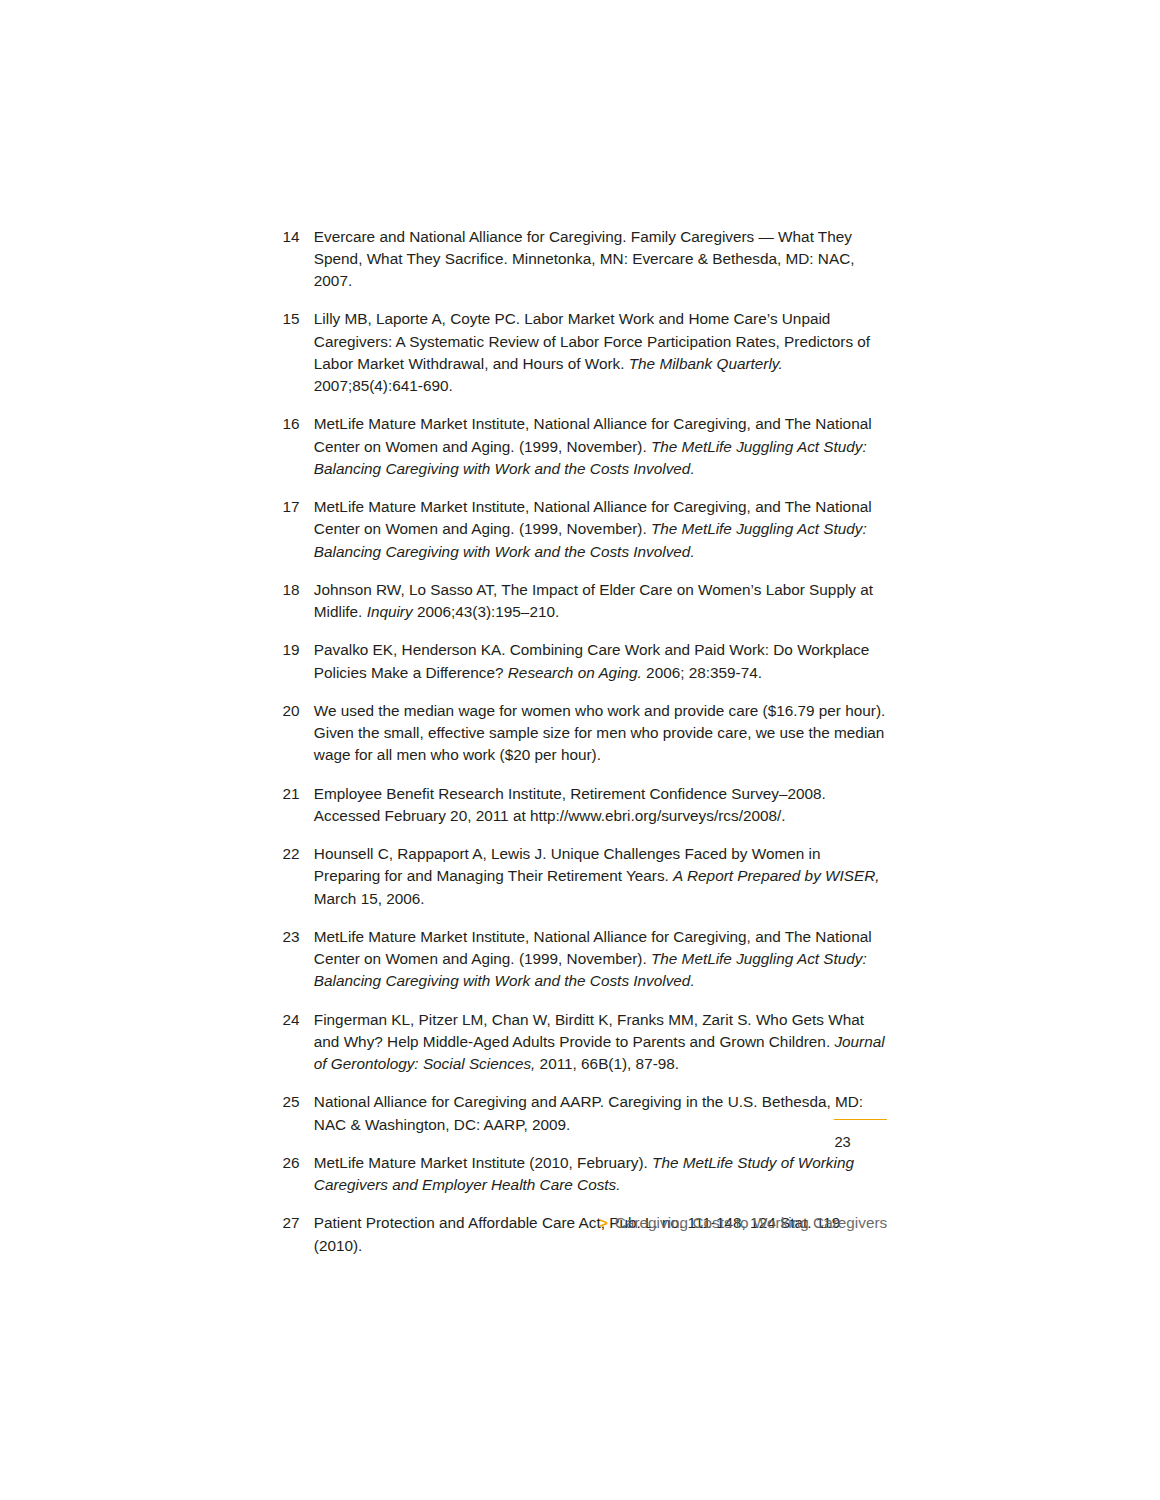14 Evercare and National Alliance for Caregiving. Family Caregivers — What They Spend, What They Sacrifice. Minnetonka, MN: Evercare & Bethesda, MD: NAC, 2007.
15 Lilly MB, Laporte A, Coyte PC. Labor Market Work and Home Care’s Unpaid Caregivers: A Systematic Review of Labor Force Participation Rates, Predictors of Labor Market Withdrawal, and Hours of Work. The Milbank Quarterly. 2007;85(4):641-690.
16 MetLife Mature Market Institute, National Alliance for Caregiving, and The National Center on Women and Aging. (1999, November). The MetLife Juggling Act Study: Balancing Caregiving with Work and the Costs Involved.
17 MetLife Mature Market Institute, National Alliance for Caregiving, and The National Center on Women and Aging. (1999, November). The MetLife Juggling Act Study: Balancing Caregiving with Work and the Costs Involved.
18 Johnson RW, Lo Sasso AT, The Impact of Elder Care on Women’s Labor Supply at Midlife. Inquiry 2006;43(3):195–210.
19 Pavalko EK, Henderson KA. Combining Care Work and Paid Work: Do Workplace Policies Make a Difference? Research on Aging. 2006; 28:359-74.
20 We used the median wage for women who work and provide care ($16.79 per hour). Given the small, effective sample size for men who provide care, we use the median wage for all men who work ($20 per hour).
21 Employee Benefit Research Institute, Retirement Confidence Survey–2008. Accessed February 20, 2011 at http://www.ebri.org/surveys/rcs/2008/.
22 Hounsell C, Rappaport A, Lewis J. Unique Challenges Faced by Women in Preparing for and Managing Their Retirement Years. A Report Prepared by WISER, March 15, 2006.
23 MetLife Mature Market Institute, National Alliance for Caregiving, and The National Center on Women and Aging. (1999, November). The MetLife Juggling Act Study: Balancing Caregiving with Work and the Costs Involved.
24 Fingerman KL, Pitzer LM, Chan W, Birditt K, Franks MM, Zarit S. Who Gets What and Why? Help Middle-Aged Adults Provide to Parents and Grown Children. Journal of Gerontology: Social Sciences, 2011, 66B(1), 87-98.
25 National Alliance for Caregiving and AARP. Caregiving in the U.S. Bethesda, MD: NAC & Washington, DC: AARP, 2009.
26 MetLife Mature Market Institute (2010, February). The MetLife Study of Working Caregivers and Employer Health Care Costs.
27 Patient Protection and Affordable Care Act, Pub. L. no. 111-148, 124 Stat. 119 (2010).
23
> Caregiving Costs to Working Caregivers